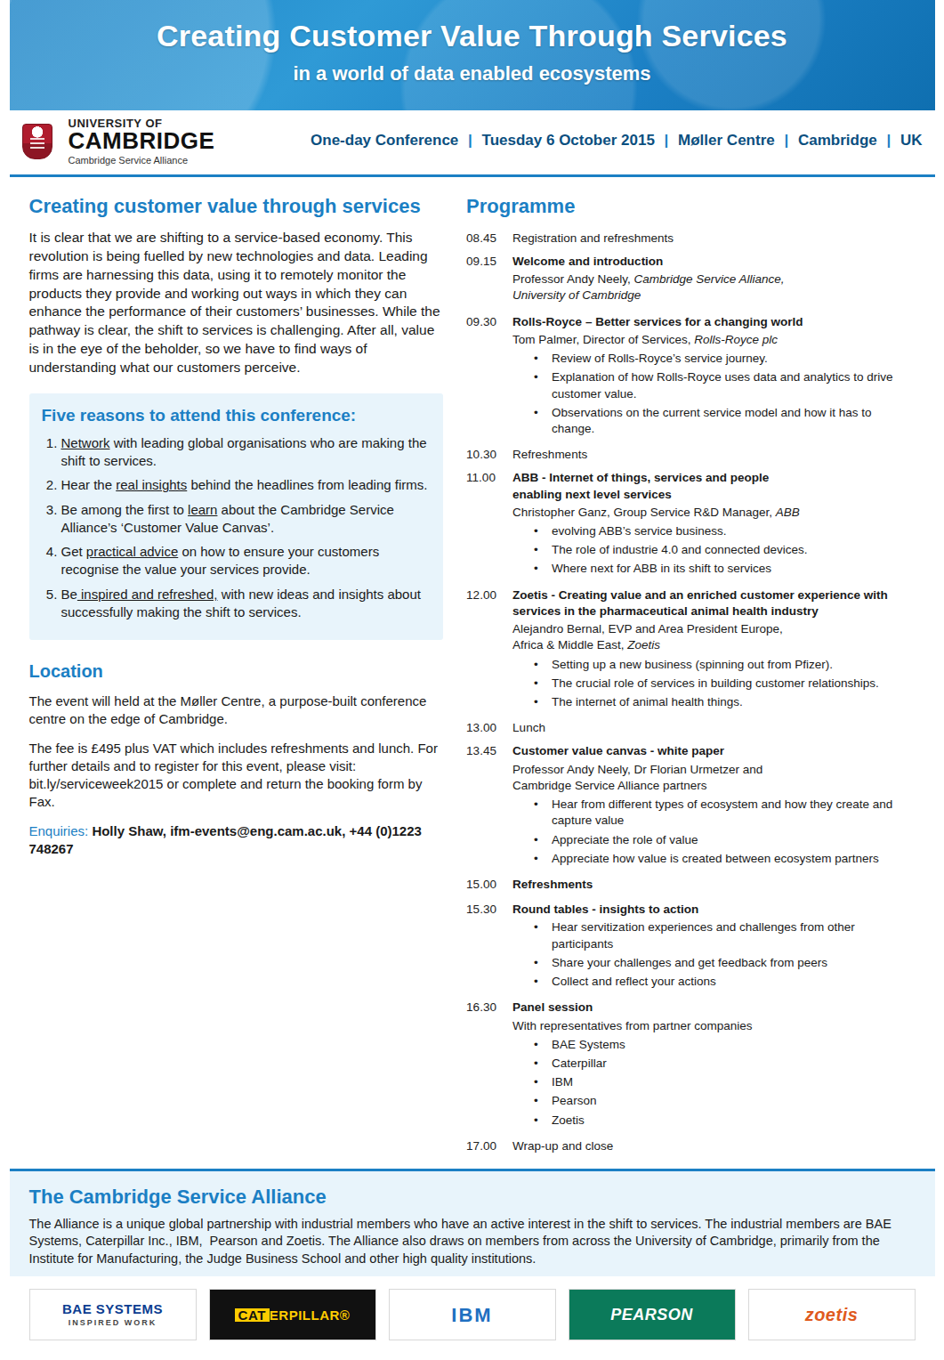Creating Customer Value Through Services
in a world of data enabled ecosystems
UNIVERSITY OF
CAMBRIDGE
Cambridge Service Alliance
One-day Conference | Tuesday 6 October 2015 | Møller Centre | Cambridge | UK
Creating customer value through services
It is clear that we are shifting to a service-based economy. This revolution is being fuelled by new technologies and data. Leading firms are harnessing this data, using it to remotely monitor the products they provide and working out ways in which they can enhance the performance of their customers’ businesses. While the pathway is clear, the shift to services is challenging. After all, value is in the eye of the beholder, so we have to find ways of understanding what our customers perceive.
Five reasons to attend this conference:
Network with leading global organisations who are making the shift to services.
Hear the real insights behind the headlines from leading firms.
Be among the first to learn about the Cambridge Service Alliance’s ‘Customer Value Canvas’.
Get practical advice on how to ensure your customers recognise the value your services provide.
Be inspired and refreshed, with new ideas and insights about successfully making the shift to services.
Location
The event will held at the Møller Centre, a purpose-built conference centre on the edge of Cambridge.
The fee is £495 plus VAT which includes refreshments and lunch. For further details and to register for this event, please visit: bit.ly/serviceweek2015 or complete and return the booking form by Fax.
Enquiries: Holly Shaw, ifm-events@eng.cam.ac.uk, +44 (0)1223 748267
Programme
| 08.45 | Registration and refreshments |
| 09.15 | Welcome and introduction Professor Andy Neely, Cambridge Service Alliance, University of Cambridge |
| 09.30 | Rolls-Royce – Better services for a changing world Tom Palmer, Director of Services, Rolls-Royce plc Review of Rolls-Royce’s service journey. Explanation of how Rolls-Royce uses data and analytics to drive customer value. Observations on the current service model and how it has to change. |
| 10.30 | Refreshments |
| 11.00 | ABB - Internet of things, services and people enabling next level services Christopher Ganz, Group Service R&D Manager, ABB evolving ABB’s service business. The role of industrie 4.0 and connected devices. Where next for ABB in its shift to services |
| 12.00 | Zoetis - Creating value and an enriched customer experience with services in the pharmaceutical animal health industry Alejandro Bernal, EVP and Area President Europe, Africa & Middle East, Zoetis Setting up a new business (spinning out from Pfizer). The crucial role of services in building customer relationships. The internet of animal health things. |
| 13.00 | Lunch |
| 13.45 | Customer value canvas - white paper Professor Andy Neely, Dr Florian Urmetzer and Cambridge Service Alliance partners Hear from different types of ecosystem and how they create and capture value Appreciate the role of value Appreciate how value is created between ecosystem partners |
| 15.00 | Refreshments |
| 15.30 | Round tables - insights to action Hear servitization experiences and challenges from other participants Share your challenges and get feedback from peers Collect and reflect your actions |
| 16.30 | Panel session With representatives from partner companies BAE Systems Caterpillar IBM Pearson Zoetis |
| 17.00 | Wrap-up and close |
The Cambridge Service Alliance
The Alliance is a unique global partnership with industrial members who have an active interest in the shift to services. The industrial members are BAE Systems, Caterpillar Inc., IBM, Pearson and Zoetis. The Alliance also draws on members from across the University of Cambridge, primarily from the Institute for Manufacturing, the Judge Business School and other high quality institutions.
BAE SYSTEMSINSPIRED WORK
CATERPILLAR®
IBM
PEARSON
zoetis